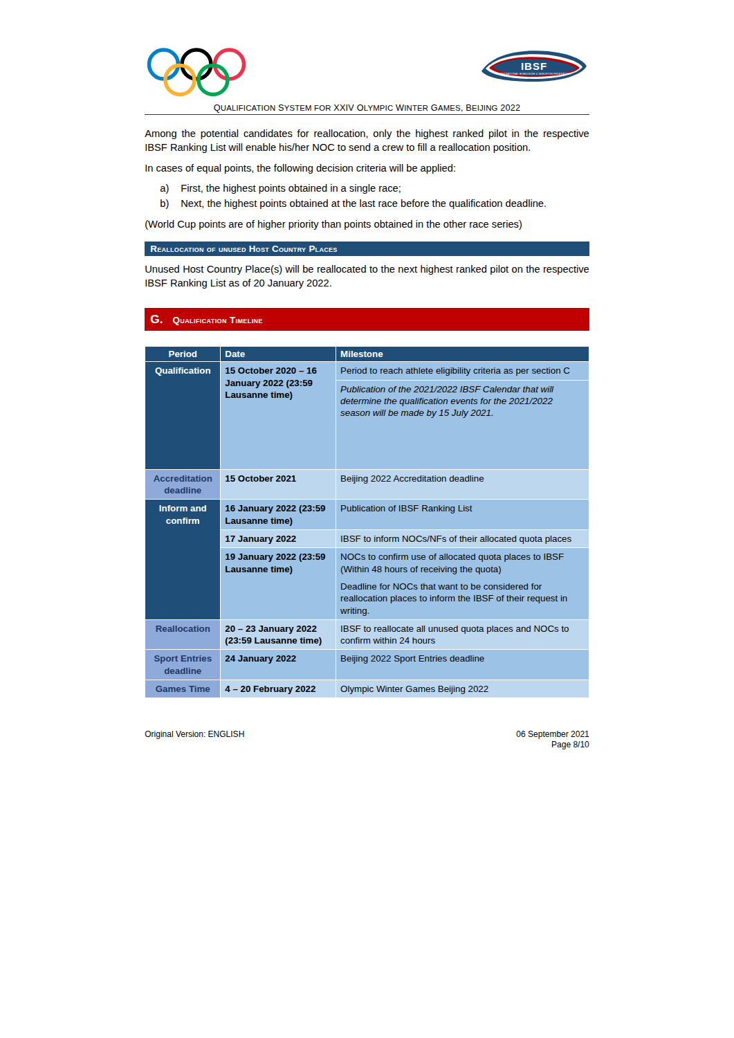IBSF INTERNATIONAL BOBSLEIGH & SKELETON FEDERATION
QUALIFICATION SYSTEM FOR XXIV OLYMPIC WINTER GAMES, BEIJING 2022
Among the potential candidates for reallocation, only the highest ranked pilot in the respective IBSF Ranking List will enable his/her NOC to send a crew to fill a reallocation position.
In cases of equal points, the following decision criteria will be applied:
a) First, the highest points obtained in a single race;
b) Next, the highest points obtained at the last race before the qualification deadline.
(World Cup points are of higher priority than points obtained in the other race series)
Reallocation of unused Host Country Places
Unused Host Country Place(s) will be reallocated to the next highest ranked pilot on the respective IBSF Ranking List as of 20 January 2022.
G. Qualification Timeline
| Period | Date | Milestone |
| --- | --- | --- |
| Qualification | 15 October 2020 – 16 January 2022 (23:59 Lausanne time) | Period to reach athlete eligibility criteria as per section C |
| Publication of the 2021/2022 IBSF Calendar that will determine the qualification events for the 2021/2022 season will be made by 15 July 2021. |
| Accreditation deadline | 15 October 2021 | Beijing 2022 Accreditation deadline |
| Inform and confirm | 16 January 2022 (23:59 Lausanne time) | Publication of IBSF Ranking List |
| 17 January 2022 | IBSF to inform NOCs/NFs of their allocated quota places |
| 19 January 2022 (23:59 Lausanne time) | NOCs to confirm use of allocated quota places to IBSF (Within 48 hours of receiving the quota) Deadline for NOCs that want to be considered for reallocation places to inform the IBSF of their request in writing. |
| Reallocation | 20 – 23 January 2022 (23:59 Lausanne time) | IBSF to reallocate all unused quota places and NOCs to confirm within 24 hours |
| Sport Entries deadline | 24 January 2022 | Beijing 2022 Sport Entries deadline |
| Games Time | 4 – 20 February 2022 | Olympic Winter Games Beijing 2022 |
Original Version: ENGLISH
06 September 2021
Page 8/10